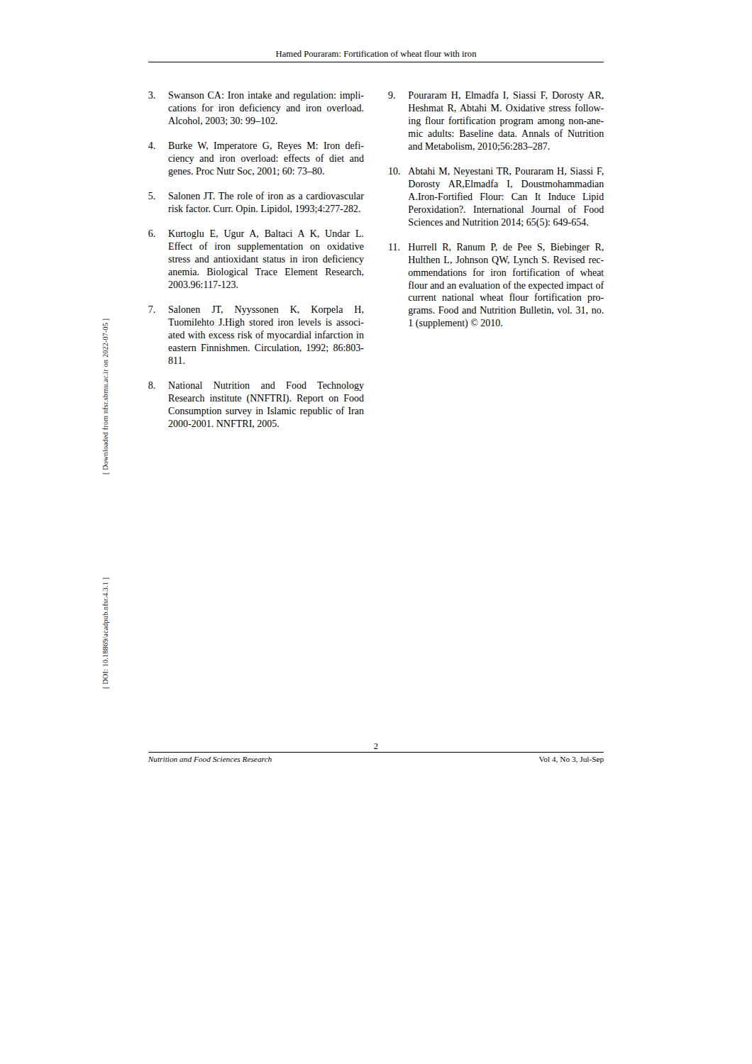Hamed Pouraram: Fortification of wheat flour with iron
3. Swanson CA: Iron intake and regulation: implications for iron deficiency and iron overload. Alcohol, 2003; 30: 99–102.
4. Burke W, Imperatore G, Reyes M: Iron deficiency and iron overload: effects of diet and genes. Proc Nutr Soc, 2001; 60: 73–80.
5. Salonen JT. The role of iron as a cardiovascular risk factor. Curr. Opin. Lipidol, 1993;4:277-282.
6. Kurtoglu E, Ugur A, Baltaci A K, Undar L. Effect of iron supplementation on oxidative stress and antioxidant status in iron deficiency anemia. Biological Trace Element Research, 2003.96:117-123.
7. Salonen JT, Nyyssonen K, Korpela H, Tuomilehto J.High stored iron levels is associated with excess risk of myocardial infarction in eastern Finnishmen. Circulation, 1992; 86:803-811.
8. National Nutrition and Food Technology Research institute (NNFTRI). Report on Food Consumption survey in Islamic republic of Iran 2000-2001. NNFTRI, 2005.
9. Pouraram H, Elmadfa I, Siassi F, Dorosty AR, Heshmat R, Abtahi M. Oxidative stress following flour fortification program among non-anemic adults: Baseline data. Annals of Nutrition and Metabolism, 2010;56:283–287.
10. Abtahi M, Neyestani TR, Pouraram H, Siassi F, Dorosty AR,Elmadfa I, Doustmohammadian A.Iron-Fortified Flour: Can It Induce Lipid Peroxidation?. International Journal of Food Sciences and Nutrition 2014; 65(5): 649-654.
11. Hurrell R, Ranum P, de Pee S, Biebinger R, Hulthen L, Johnson QW, Lynch S. Revised recommendations for iron fortification of wheat flour and an evaluation of the expected impact of current national wheat flour fortification programs. Food and Nutrition Bulletin, vol. 31, no. 1 (supplement) © 2010.
2
Nutrition and Food Sciences Research Vol 4, No 3, Jul-Sep
[ DOI: 10.18869/acadpub.nfsr.4.3.1 ]
[ Downloaded from nfsr.sbmu.ac.ir on 2022-07-05 ]